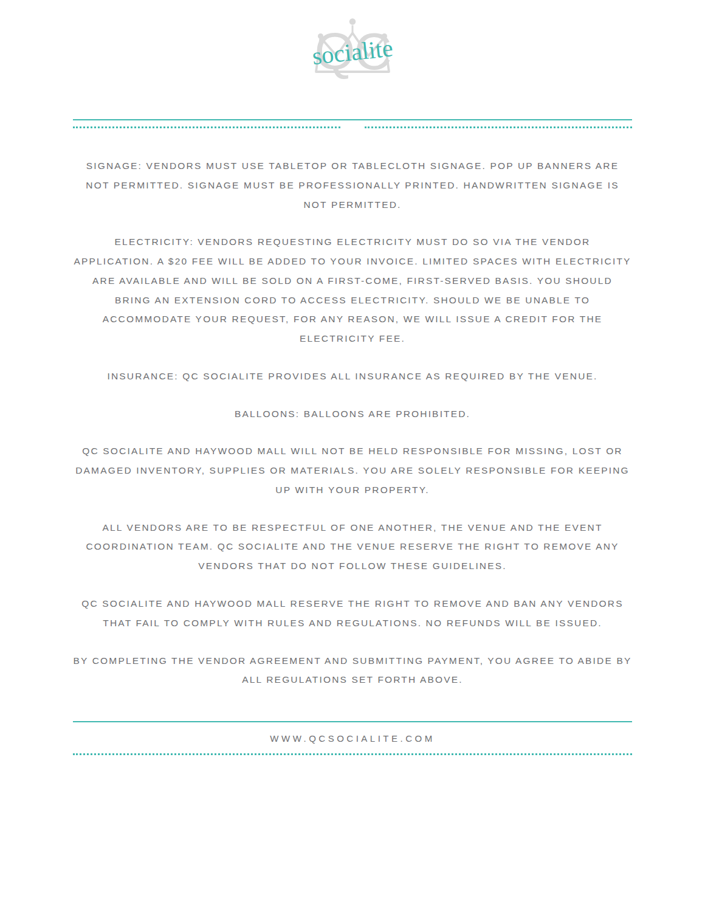QC
socialite
Signage: Vendors must use tabletop or tablecloth signage. Pop up banners are not permitted. Signage must be professionally printed. Handwritten signage is not permitted.
Electricity: Vendors requesting electricity must do so via the vendor application. A $20 fee will be added to your invoice. Limited spaces with electricity are available and will be sold on a first-come, first-served basis. You should bring an extension cord to access electricity. Should we be unable to accommodate your request, for any reason, we will issue a credit for the electricity fee.
Insurance: QC Socialite provides all insurance as required by the venue.
Balloons: Balloons are prohibited.
QC Socialite and Haywood Mall will not be held responsible for missing, lost or damaged inventory, supplies or materials. You are solely responsible for keeping up with your property.
All vendors are to be respectful of one another, the venue and the event coordination team. QC Socialite and the venue reserve the right to remove any vendors that do not follow these guidelines.
QC Socialite and Haywood Mall reserve the right to remove and ban any vendors that fail to comply with rules and regulations. No refunds will be issued.
By completing the vendor agreement and submitting payment, you agree to abide by all regulations set forth above.
www.qcsocialite.com